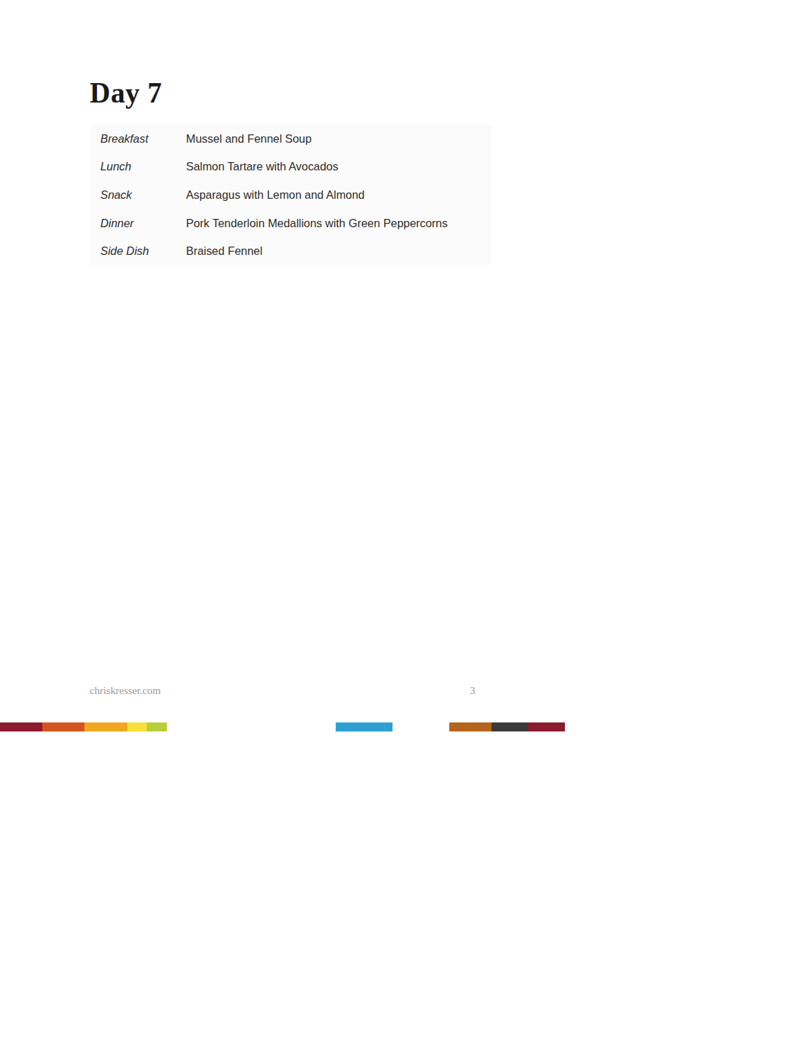Day 7
| Breakfast | Mussel and Fennel Soup |
| Lunch | Salmon Tartare with Avocados |
| Snack | Asparagus with Lemon and Almond |
| Dinner | Pork Tenderloin Medallions with Green Peppercorns |
| Side Dish | Braised Fennel |
chriskresser.com 3